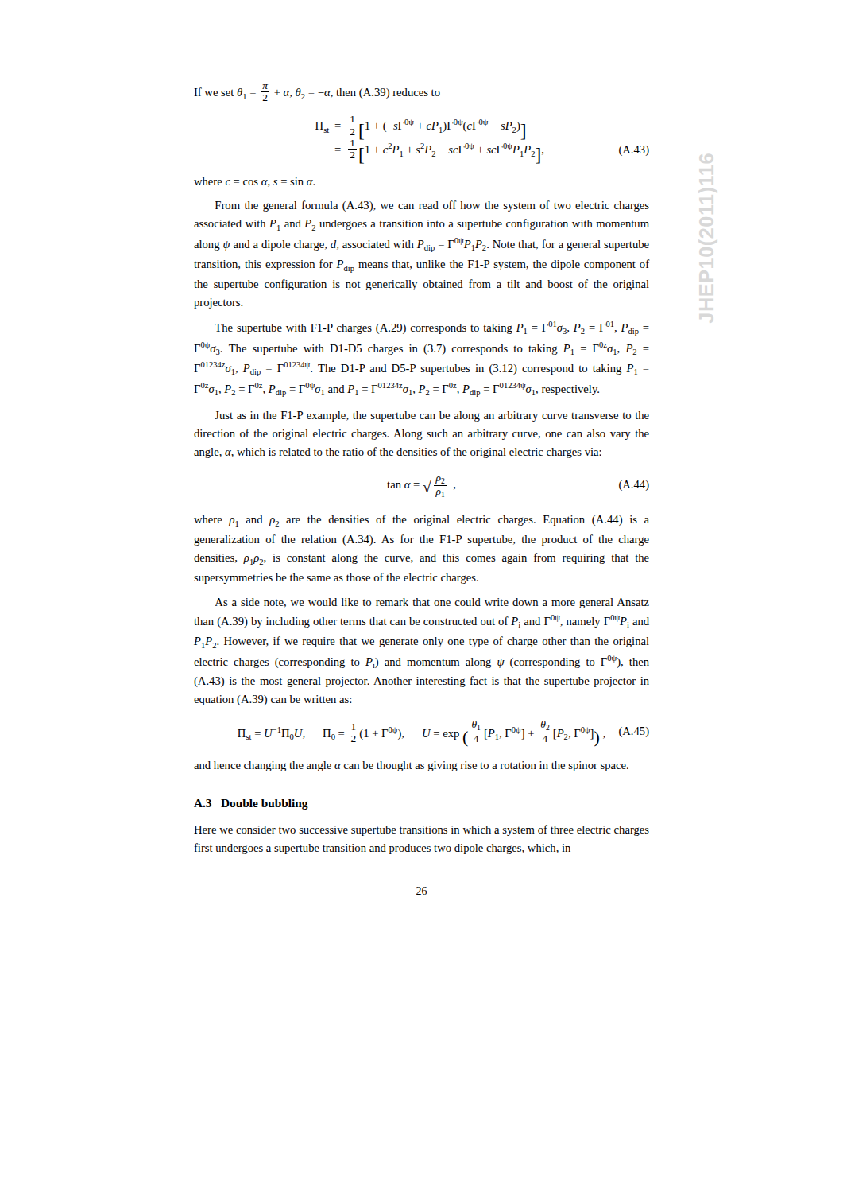JHEP10(2011)116
If we set θ 1 = π 2 + α, θ 2 = −α, then (A.39) reduces to
Πst=12[1 + (−s Γ0ψ + cP 1)Γ0ψ(c Γ0ψ − sP 2)] =12[1 + c 2 P 1 + s 2 P 2 − sc Γ0ψ + sc Γ0ψ P 1 P 2], (A.43)
where c = cos α, s = sin α.
From the general formula (A.43), we can read off how the system of two electric charges associated with P 1 and P 2 undergoes a transition into a supertube configuration with momentum along ψ and a dipole charge, d, associated with Pdip = Γ0ψ P 1 P 2. Note that, for a general supertube transition, this expression for Pdip means that, unlike the F1-P system, the dipole component of the supertube configuration is not generically obtained from a tilt and boost of the original projectors.
The supertube with F1-P charges (A.29) corresponds to taking P 1 = Γ01 σ 3, P 2 = Γ01, Pdip = Γ0ψ σ 3. The supertube with D1-D5 charges in (3.7) corresponds to taking P 1 = Γ0z σ 1, P 2 = Γ01234z σ 1, Pdip = Γ01234ψ. The D1-P and D5-P supertubes in (3.12) correspond to taking P 1 = Γ0z σ 1, P 2 = Γ0z, Pdip = Γ0ψ σ 1 and P 1 = Γ01234z σ 1, P 2 = Γ0z, Pdip = Γ01234ψ σ 1, respectively.
Just as in the F1-P example, the supertube can be along an arbitrary curve transverse to the direction of the original electric charges. Along such an arbitrary curve, one can also vary the angle, α, which is related to the ratio of the densities of the original electric charges via:
tan α = √ρ 2 ρ 1 , (A.44)
where ρ 1 and ρ 2 are the densities of the original electric charges. Equation (A.44) is a generalization of the relation (A.34). As for the F1-P supertube, the product of the charge densities, ρ 1 ρ 2, is constant along the curve, and this comes again from requiring that the supersymmetries be the same as those of the electric charges.
As a side note, we would like to remark that one could write down a more general Ansatz than (A.39) by including other terms that can be constructed out of Pi and Γ0ψ, namely Γ0ψ Pi and P 1 P 2. However, if we require that we generate only one type of charge other than the original electric charges (corresponding to Pi) and momentum along ψ (corresponding to Γ0ψ), then (A.43) is the most general projector. Another interesting fact is that the supertube projector in equation (A.39) can be written as:
Πst = U−1 Π0 U, Π0 = 12(1 + Γ0ψ), U = exp (θ 14[P 1, Γ0ψ] + θ 24[P 2, Γ0ψ]) , (A.45)
and hence changing the angle α can be thought as giving rise to a rotation in the spinor space.
A.3 Double bubbling
Here we consider two successive supertube transitions in which a system of three electric charges first undergoes a supertube transition and produces two dipole charges, which, in
– 26 –